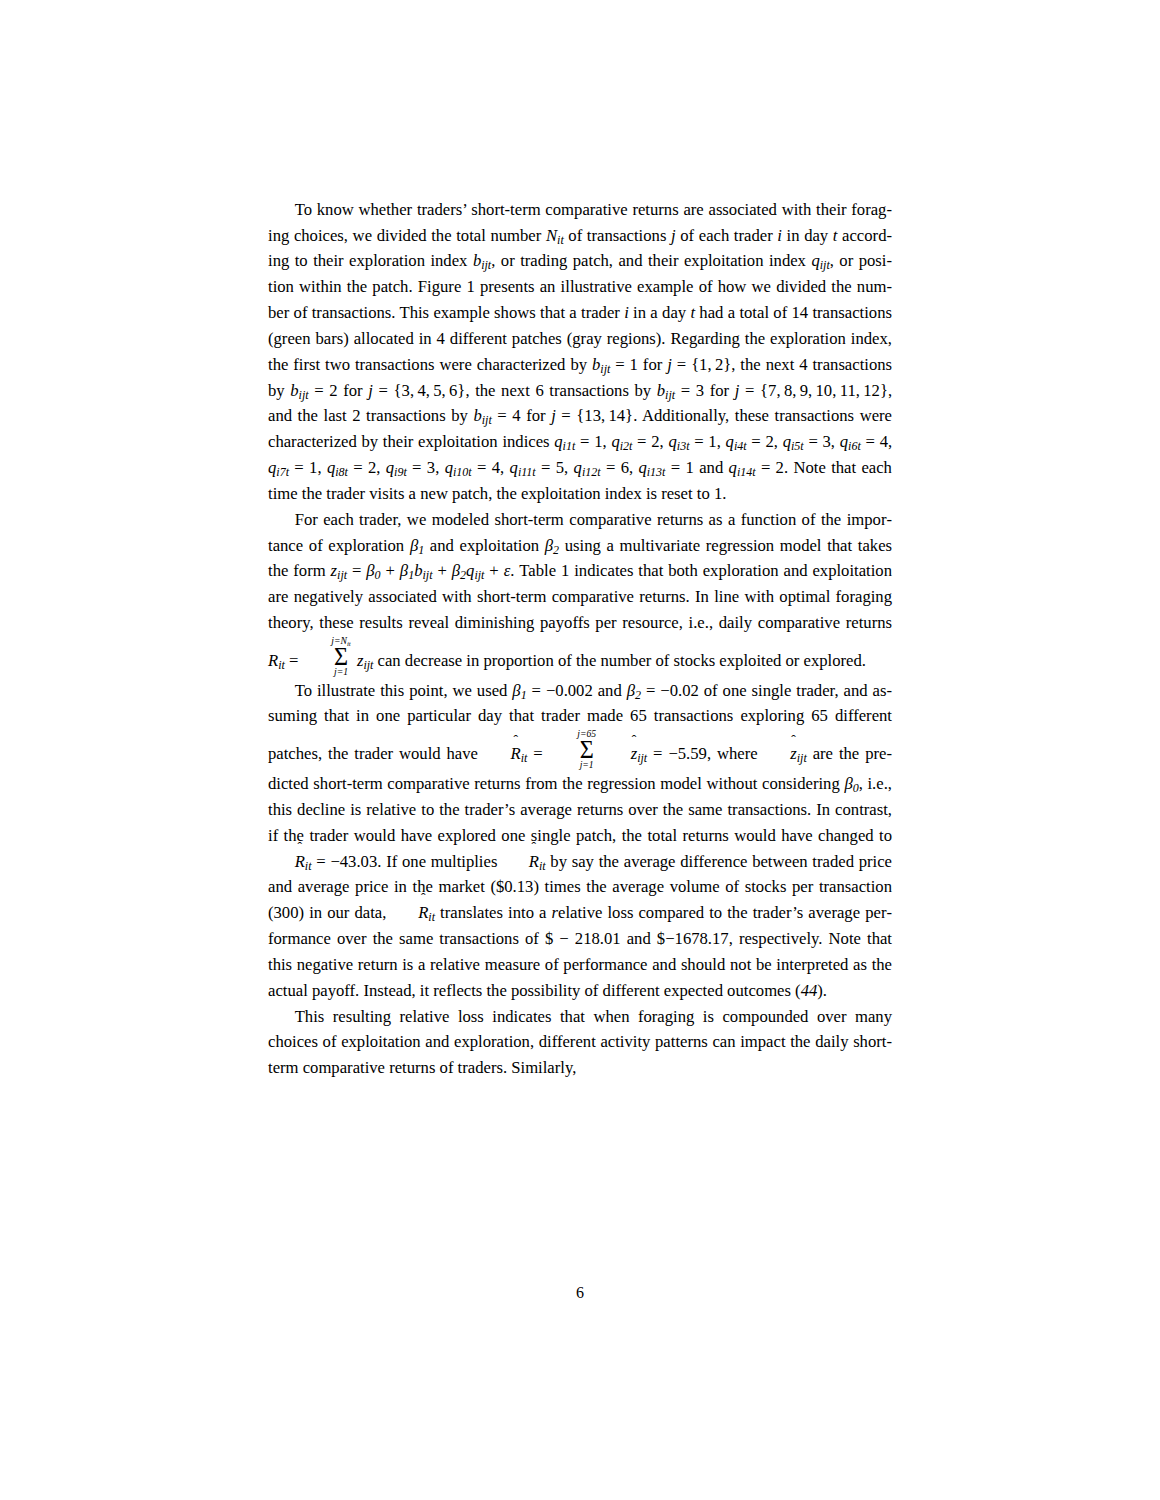To know whether traders’ short-term comparative returns are associated with their foraging choices, we divided the total number Nit of transactions j of each trader i in day t according to their exploration index bijt, or trading patch, and their exploitation index qijt, or position within the patch. Figure 1 presents an illustrative example of how we divided the number of transactions. This example shows that a trader i in a day t had a total of 14 transactions (green bars) allocated in 4 different patches (gray regions). Regarding the exploration index, the first two transactions were characterized by bijt = 1 for j = {1, 2}, the next 4 transactions by bijt = 2 for j = {3, 4, 5, 6}, the next 6 transactions by bijt = 3 for j = {7, 8, 9, 10, 11, 12}, and the last 2 transactions by bijt = 4 for j = {13, 14}. Additionally, these transactions were characterized by their exploitation indices qi1t = 1, qi2t = 2, qi3t = 1, qi4t = 2, qi5t = 3, qi6t = 4, qi7t = 1, qi8t = 2, qi9t = 3, qi10t = 4, qi11t = 5, qi12t = 6, qi13t = 1 and qi14t = 2. Note that each time the trader visits a new patch, the exploitation index is reset to 1.
For each trader, we modeled short-term comparative returns as a function of the importance of exploration β1 and exploitation β2 using a multivariate regression model that takes the form zijt = β0 + β1bijt + β2qijt + ε. Table 1 indicates that both exploration and exploitation are negatively associated with short-term comparative returns. In line with optimal foraging theory, these results reveal diminishing payoffs per resource, i.e., daily comparative returns Rit = j=Nit Σj=1 zijt can decrease in proportion of the number of stocks exploited or explored.
To illustrate this point, we used β1 = −0.002 and β2 = −0.02 of one single trader, and assuming that in one particular day that trader made 65 transactions exploring 65 different patches, the trader would have ̂Rit = j=65 Σj=1 ̂zijt = −5.59, where ̂zijt are the predicted short-term comparative returns from the regression model without considering β0, i.e., this decline is relative to the trader’s average returns over the same transactions. In contrast, if the trader would have explored one single patch, the total returns would have changed to ̂Rit = −43.03. If one multiplies ̂Rit by say the average difference between traded price and average price in the market ($0.13) times the average volume of stocks per transaction (300) in our data, ̂Rit translates into a relative loss compared to the trader’s average performance over the same transactions of $ − 218.01 and $−1678.17, respectively. Note that this negative return is a relative measure of performance and should not be interpreted as the actual payoff. Instead, it reflects the possibility of different expected outcomes (44).
This resulting relative loss indicates that when foraging is compounded over many choices of exploitation and exploration, different activity patterns can impact the daily short-term comparative returns of traders. Similarly,
6